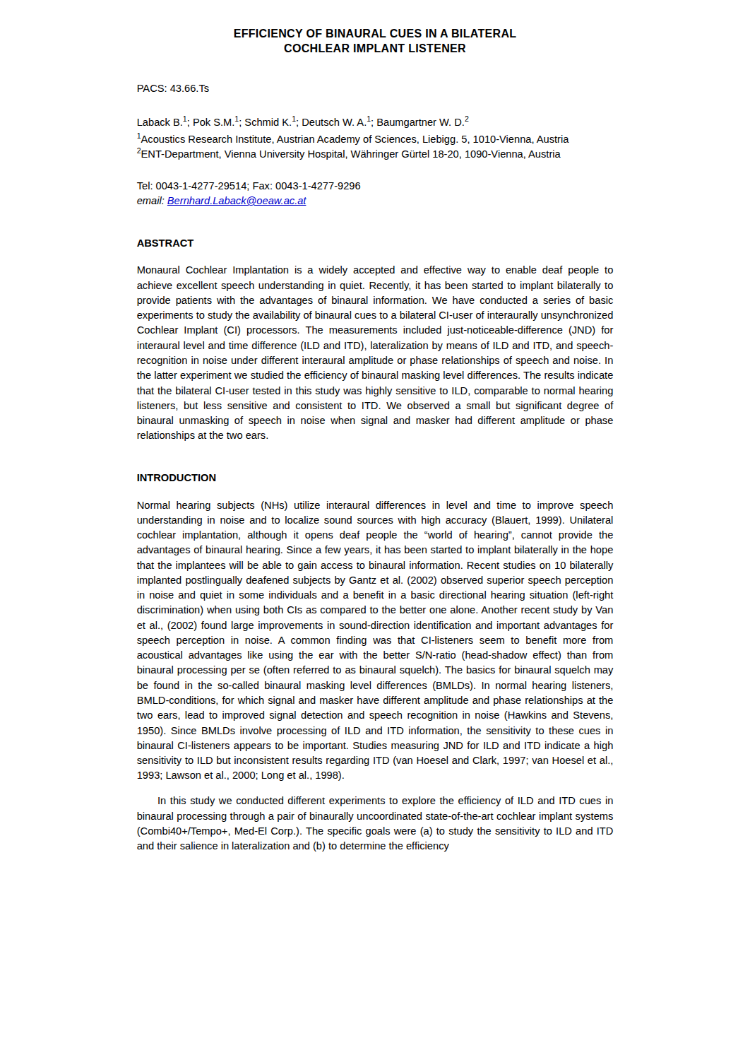Efficiency of Binaural Cues in a Bilateral
Cochlear Implant Listener
PACS: 43.66.Ts
Laback B.1; Pok S.M.1; Schmid K.1; Deutsch W. A.1; Baumgartner W. D.2
1Acoustics Research Institute, Austrian Academy of Sciences, Liebigg. 5, 1010-Vienna, Austria
2ENT-Department, Vienna University Hospital, Währinger Gürtel 18-20, 1090-Vienna, Austria
Tel: 0043-1-4277-29514; Fax: 0043-1-4277-9296
email: Bernhard.Laback@oeaw.ac.at
Abstract
Monaural Cochlear Implantation is a widely accepted and effective way to enable deaf people to achieve excellent speech understanding in quiet. Recently, it has been started to implant bilaterally to provide patients with the advantages of binaural information. We have conducted a series of basic experiments to study the availability of binaural cues to a bilateral CI-user of interaurally unsynchronized Cochlear Implant (CI) processors. The measurements included just-noticeable-difference (JND) for interaural level and time difference (ILD and ITD), lateralization by means of ILD and ITD, and speech-recognition in noise under different interaural amplitude or phase relationships of speech and noise. In the latter experiment we studied the efficiency of binaural masking level differences. The results indicate that the bilateral CI-user tested in this study was highly sensitive to ILD, comparable to normal hearing listeners, but less sensitive and consistent to ITD. We observed a small but significant degree of binaural unmasking of speech in noise when signal and masker had different amplitude or phase relationships at the two ears.
Introduction
Normal hearing subjects (NHs) utilize interaural differences in level and time to improve speech understanding in noise and to localize sound sources with high accuracy (Blauert, 1999). Unilateral cochlear implantation, although it opens deaf people the “world of hearing”, cannot provide the advantages of binaural hearing. Since a few years, it has been started to implant bilaterally in the hope that the implantees will be able to gain access to binaural information. Recent studies on 10 bilaterally implanted postlingually deafened subjects by Gantz et al. (2002) observed superior speech perception in noise and quiet in some individuals and a benefit in a basic directional hearing situation (left-right discrimination) when using both CIs as compared to the better one alone. Another recent study by Van et al., (2002) found large improvements in sound-direction identification and important advantages for speech perception in noise. A common finding was that CI-listeners seem to benefit more from acoustical advantages like using the ear with the better S/N-ratio (head-shadow effect) than from binaural processing per se (often referred to as binaural squelch). The basics for binaural squelch may be found in the so-called binaural masking level differences (BMLDs). In normal hearing listeners, BMLD-conditions, for which signal and masker have different amplitude and phase relationships at the two ears, lead to improved signal detection and speech recognition in noise (Hawkins and Stevens, 1950). Since BMLDs involve processing of ILD and ITD information, the sensitivity to these cues in binaural CI-listeners appears to be important. Studies measuring JND for ILD and ITD indicate a high sensitivity to ILD but inconsistent results regarding ITD (van Hoesel and Clark, 1997; van Hoesel et al., 1993; Lawson et al., 2000; Long et al., 1998).
In this study we conducted different experiments to explore the efficiency of ILD and ITD cues in binaural processing through a pair of binaurally uncoordinated state-of-the-art cochlear implant systems (Combi40+/Tempo+, Med-El Corp.). The specific goals were (a) to study the sensitivity to ILD and ITD and their salience in lateralization and (b) to determine the efficiency